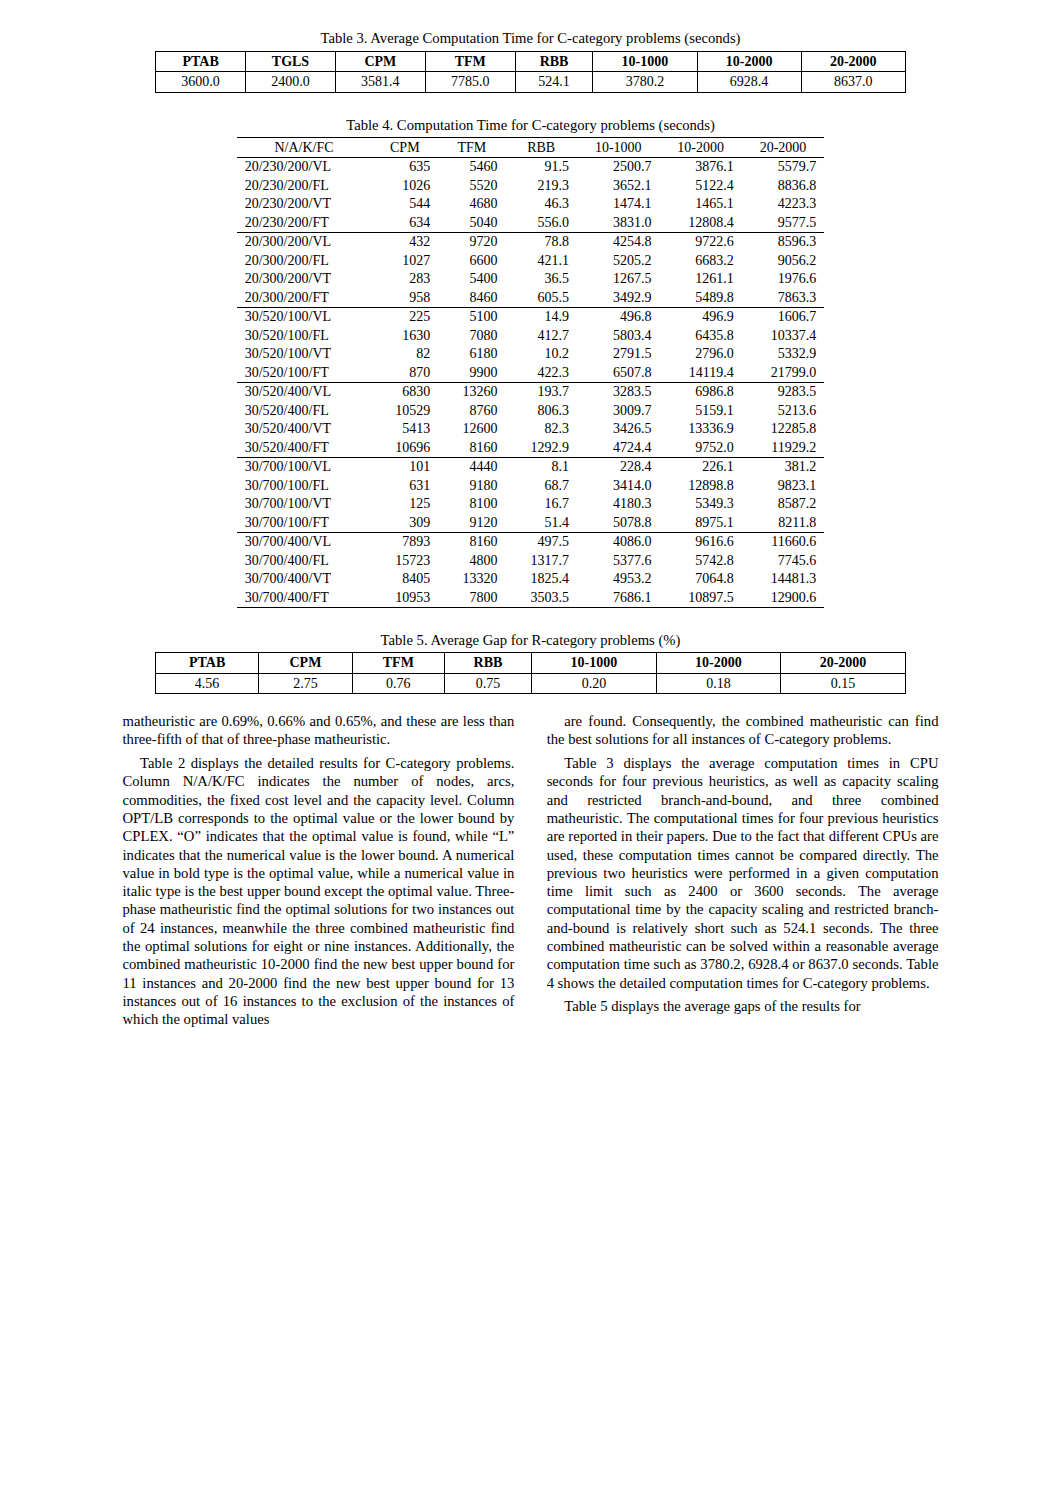Table 3. Average Computation Time for C-category problems (seconds)
| PTAB | TGLS | CPM | TFM | RBB | 10-1000 | 10-2000 | 20-2000 |
| --- | --- | --- | --- | --- | --- | --- | --- |
| 3600.0 | 2400.0 | 3581.4 | 7785.0 | 524.1 | 3780.2 | 6928.4 | 8637.0 |
Table 4. Computation Time for C-category problems (seconds)
| N/A/K/FC | CPM | TFM | RBB | 10-1000 | 10-2000 | 20-2000 |
| --- | --- | --- | --- | --- | --- | --- |
| 20/230/200/VL | 635 | 5460 | 91.5 | 2500.7 | 3876.1 | 5579.7 |
| 20/230/200/FL | 1026 | 5520 | 219.3 | 3652.1 | 5122.4 | 8836.8 |
| 20/230/200/VT | 544 | 4680 | 46.3 | 1474.1 | 1465.1 | 4223.3 |
| 20/230/200/FT | 634 | 5040 | 556.0 | 3831.0 | 12808.4 | 9577.5 |
| 20/300/200/VL | 432 | 9720 | 78.8 | 4254.8 | 9722.6 | 8596.3 |
| 20/300/200/FL | 1027 | 6600 | 421.1 | 5205.2 | 6683.2 | 9056.2 |
| 20/300/200/VT | 283 | 5400 | 36.5 | 1267.5 | 1261.1 | 1976.6 |
| 20/300/200/FT | 958 | 8460 | 605.5 | 3492.9 | 5489.8 | 7863.3 |
| 30/520/100/VL | 225 | 5100 | 14.9 | 496.8 | 496.9 | 1606.7 |
| 30/520/100/FL | 1630 | 7080 | 412.7 | 5803.4 | 6435.8 | 10337.4 |
| 30/520/100/VT | 82 | 6180 | 10.2 | 2791.5 | 2796.0 | 5332.9 |
| 30/520/100/FT | 870 | 9900 | 422.3 | 6507.8 | 14119.4 | 21799.0 |
| 30/520/400/VL | 6830 | 13260 | 193.7 | 3283.5 | 6986.8 | 9283.5 |
| 30/520/400/FL | 10529 | 8760 | 806.3 | 3009.7 | 5159.1 | 5213.6 |
| 30/520/400/VT | 5413 | 12600 | 82.3 | 3426.5 | 13336.9 | 12285.8 |
| 30/520/400/FT | 10696 | 8160 | 1292.9 | 4724.4 | 9752.0 | 11929.2 |
| 30/700/100/VL | 101 | 4440 | 8.1 | 228.4 | 226.1 | 381.2 |
| 30/700/100/FL | 631 | 9180 | 68.7 | 3414.0 | 12898.8 | 9823.1 |
| 30/700/100/VT | 125 | 8100 | 16.7 | 4180.3 | 5349.3 | 8587.2 |
| 30/700/100/FT | 309 | 9120 | 51.4 | 5078.8 | 8975.1 | 8211.8 |
| 30/700/400/VL | 7893 | 8160 | 497.5 | 4086.0 | 9616.6 | 11660.6 |
| 30/700/400/FL | 15723 | 4800 | 1317.7 | 5377.6 | 5742.8 | 7745.6 |
| 30/700/400/VT | 8405 | 13320 | 1825.4 | 4953.2 | 7064.8 | 14481.3 |
| 30/700/400/FT | 10953 | 7800 | 3503.5 | 7686.1 | 10897.5 | 12900.6 |
Table 5. Average Gap for R-category problems (%)
| PTAB | CPM | TFM | RBB | 10-1000 | 10-2000 | 20-2000 |
| --- | --- | --- | --- | --- | --- | --- |
| 4.56 | 2.75 | 0.76 | 0.75 | 0.20 | 0.18 | 0.15 |
matheuristic are 0.69%, 0.66% and 0.65%, and these are less than three-fifth of that of three-phase matheuristic.
Table 2 displays the detailed results for C-category problems. Column N/A/K/FC indicates the number of nodes, arcs, commodities, the fixed cost level and the capacity level. Column OPT/LB corresponds to the optimal value or the lower bound by CPLEX. “O” indicates that the optimal value is found, while “L” indicates that the numerical value is the lower bound. A numerical value in bold type is the optimal value, while a numerical value in italic type is the best upper bound except the optimal value. Three-phase matheuristic find the optimal solutions for two instances out of 24 instances, meanwhile the three combined matheuristic find the optimal solutions for eight or nine instances. Additionally, the combined matheuristic 10-2000 find the new best upper bound for 11 instances and 20-2000 find the new best upper bound for 13 instances out of 16 instances to the exclusion of the instances of which the optimal values
are found. Consequently, the combined matheuristic can find the best solutions for all instances of C-category problems.
Table 3 displays the average computation times in CPU seconds for four previous heuristics, as well as capacity scaling and restricted branch-and-bound, and three combined matheuristic. The computational times for four previous heuristics are reported in their papers. Due to the fact that different CPUs are used, these computation times cannot be compared directly. The previous two heuristics were performed in a given computation time limit such as 2400 or 3600 seconds. The average computational time by the capacity scaling and restricted branch-and-bound is relatively short such as 524.1 seconds. The three combined matheuristic can be solved within a reasonable average computation time such as 3780.2, 6928.4 or 8637.0 seconds. Table 4 shows the detailed computation times for C-category problems.
Table 5 displays the average gaps of the results for